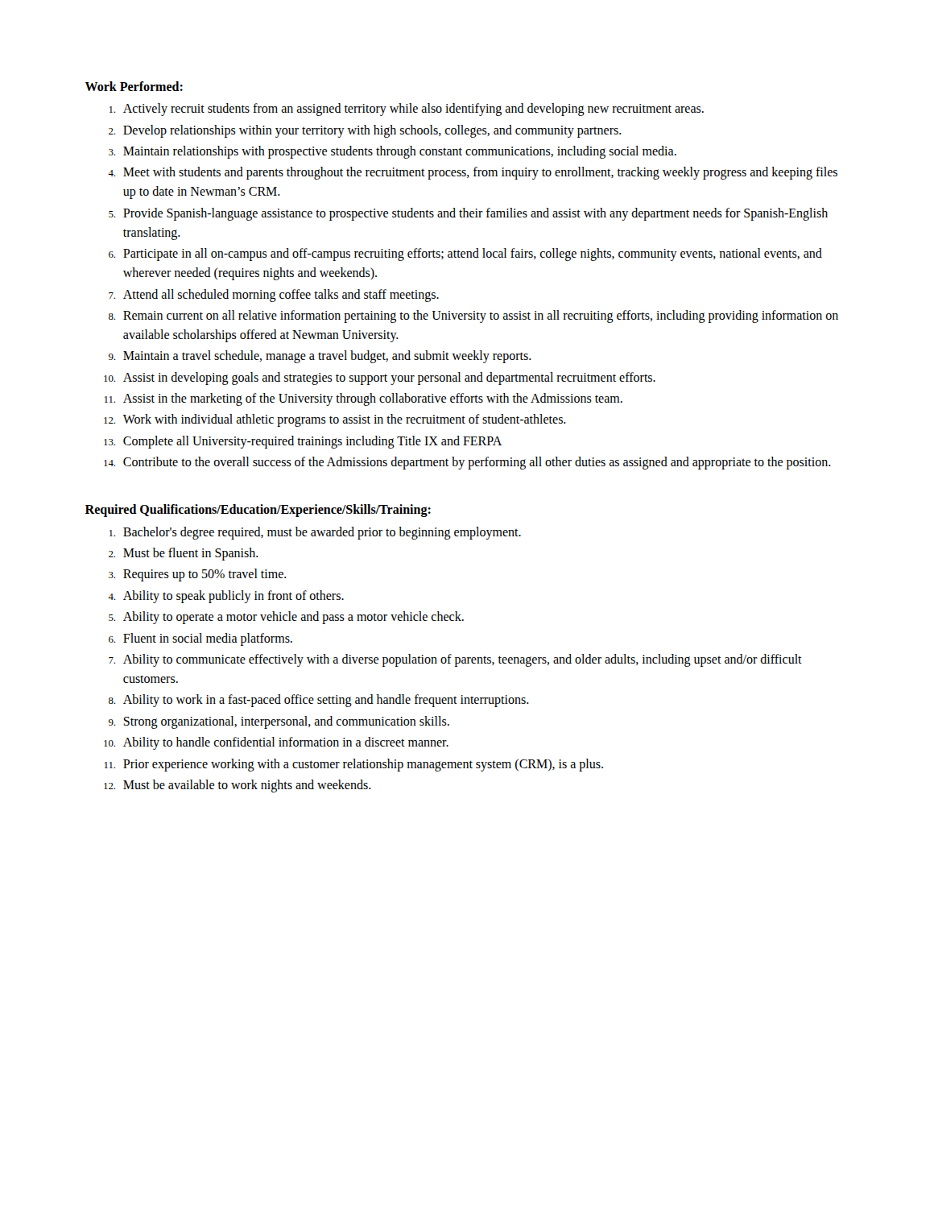Work Performed:
Actively recruit students from an assigned territory while also identifying and developing new recruitment areas.
Develop relationships within your territory with high schools, colleges, and community partners.
Maintain relationships with prospective students through constant communications, including social media.
Meet with students and parents throughout the recruitment process, from inquiry to enrollment, tracking weekly progress and keeping files up to date in Newman’s CRM.
Provide Spanish-language assistance to prospective students and their families and assist with any department needs for Spanish-English translating.
Participate in all on-campus and off-campus recruiting efforts; attend local fairs, college nights, community events, national events, and wherever needed (requires nights and weekends).
Attend all scheduled morning coffee talks and staff meetings.
Remain current on all relative information pertaining to the University to assist in all recruiting efforts, including providing information on available scholarships offered at Newman University.
Maintain a travel schedule, manage a travel budget, and submit weekly reports.
Assist in developing goals and strategies to support your personal and departmental recruitment efforts.
Assist in the marketing of the University through collaborative efforts with the Admissions team.
Work with individual athletic programs to assist in the recruitment of student-athletes.
Complete all University-required trainings including Title IX and FERPA
Contribute to the overall success of the Admissions department by performing all other duties as assigned and appropriate to the position.
Required Qualifications/Education/Experience/Skills/Training:
Bachelor's degree required, must be awarded prior to beginning employment.
Must be fluent in Spanish.
Requires up to 50% travel time.
Ability to speak publicly in front of others.
Ability to operate a motor vehicle and pass a motor vehicle check.
Fluent in social media platforms.
Ability to communicate effectively with a diverse population of parents, teenagers, and older adults, including upset and/or difficult customers.
Ability to work in a fast-paced office setting and handle frequent interruptions.
Strong organizational, interpersonal, and communication skills.
Ability to handle confidential information in a discreet manner.
Prior experience working with a customer relationship management system (CRM), is a plus.
Must be available to work nights and weekends.